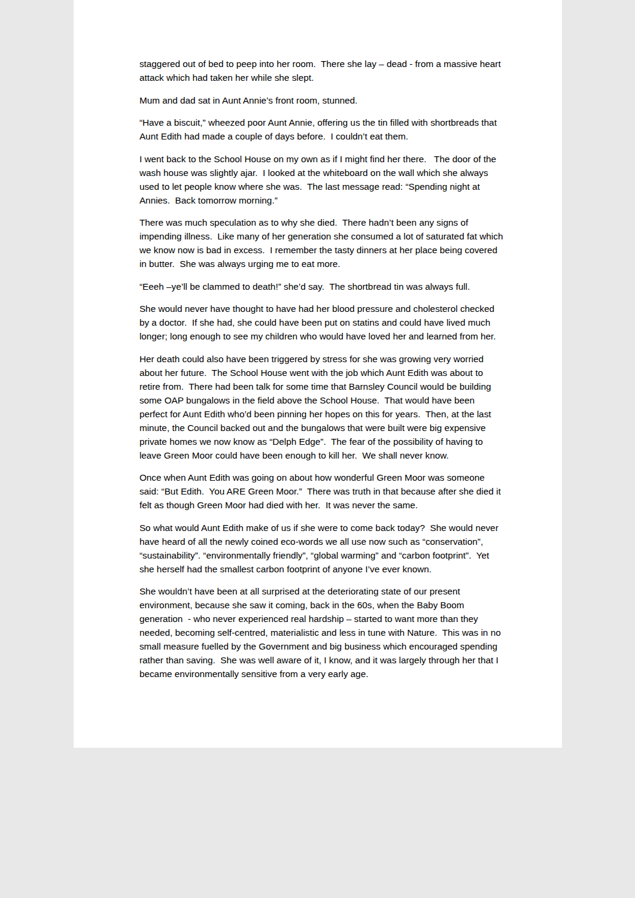staggered out of bed to peep into her room. There she lay – dead - from a massive heart attack which had taken her while she slept.
Mum and dad sat in Aunt Annie’s front room, stunned.
“Have a biscuit,” wheezed poor Aunt Annie, offering us the tin filled with shortbreads that Aunt Edith had made a couple of days before. I couldn’t eat them.
I went back to the School House on my own as if I might find her there. The door of the wash house was slightly ajar. I looked at the whiteboard on the wall which she always used to let people know where she was. The last message read: “Spending night at Annies. Back tomorrow morning.”
There was much speculation as to why she died. There hadn’t been any signs of impending illness. Like many of her generation she consumed a lot of saturated fat which we know now is bad in excess. I remember the tasty dinners at her place being covered in butter. She was always urging me to eat more.
“Eeeh –ye’ll be clammed to death!” she’d say. The shortbread tin was always full.
She would never have thought to have had her blood pressure and cholesterol checked by a doctor. If she had, she could have been put on statins and could have lived much longer; long enough to see my children who would have loved her and learned from her.
Her death could also have been triggered by stress for she was growing very worried about her future. The School House went with the job which Aunt Edith was about to retire from. There had been talk for some time that Barnsley Council would be building some OAP bungalows in the field above the School House. That would have been perfect for Aunt Edith who’d been pinning her hopes on this for years. Then, at the last minute, the Council backed out and the bungalows that were built were big expensive private homes we now know as “Delph Edge”. The fear of the possibility of having to leave Green Moor could have been enough to kill her. We shall never know.
Once when Aunt Edith was going on about how wonderful Green Moor was someone said: “But Edith. You ARE Green Moor.” There was truth in that because after she died it felt as though Green Moor had died with her. It was never the same.
So what would Aunt Edith make of us if she were to come back today? She would never have heard of all the newly coined eco-words we all use now such as “conservation”, “sustainability”. “environmentally friendly”, “global warming” and “carbon footprint”. Yet she herself had the smallest carbon footprint of anyone I’ve ever known.
She wouldn’t have been at all surprised at the deteriorating state of our present environment, because she saw it coming, back in the 60s, when the Baby Boom generation - who never experienced real hardship – started to want more than they needed, becoming self-centred, materialistic and less in tune with Nature. This was in no small measure fuelled by the Government and big business which encouraged spending rather than saving. She was well aware of it, I know, and it was largely through her that I became environmentally sensitive from a very early age.